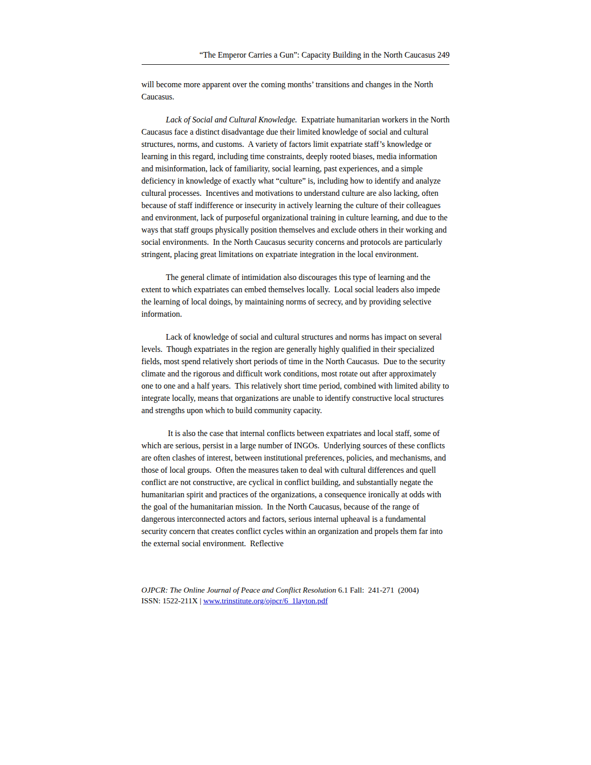“The Emperor Carries a Gun”: Capacity Building in the North Caucasus 249
will become more apparent over the coming months’ transitions and changes in the North Caucasus.
Lack of Social and Cultural Knowledge. Expatriate humanitarian workers in the North Caucasus face a distinct disadvantage due their limited knowledge of social and cultural structures, norms, and customs. A variety of factors limit expatriate staff’s knowledge or learning in this regard, including time constraints, deeply rooted biases, media information and misinformation, lack of familiarity, social learning, past experiences, and a simple deficiency in knowledge of exactly what “culture” is, including how to identify and analyze cultural processes. Incentives and motivations to understand culture are also lacking, often because of staff indifference or insecurity in actively learning the culture of their colleagues and environment, lack of purposeful organizational training in culture learning, and due to the ways that staff groups physically position themselves and exclude others in their working and social environments. In the North Caucasus security concerns and protocols are particularly stringent, placing great limitations on expatriate integration in the local environment.
The general climate of intimidation also discourages this type of learning and the extent to which expatriates can embed themselves locally. Local social leaders also impede the learning of local doings, by maintaining norms of secrecy, and by providing selective information.
Lack of knowledge of social and cultural structures and norms has impact on several levels. Though expatriates in the region are generally highly qualified in their specialized fields, most spend relatively short periods of time in the North Caucasus. Due to the security climate and the rigorous and difficult work conditions, most rotate out after approximately one to one and a half years. This relatively short time period, combined with limited ability to integrate locally, means that organizations are unable to identify constructive local structures and strengths upon which to build community capacity.
It is also the case that internal conflicts between expatriates and local staff, some of which are serious, persist in a large number of INGOs. Underlying sources of these conflicts are often clashes of interest, between institutional preferences, policies, and mechanisms, and those of local groups. Often the measures taken to deal with cultural differences and quell conflict are not constructive, are cyclical in conflict building, and substantially negate the humanitarian spirit and practices of the organizations, a consequence ironically at odds with the goal of the humanitarian mission. In the North Caucasus, because of the range of dangerous interconnected actors and factors, serious internal upheaval is a fundamental security concern that creates conflict cycles within an organization and propels them far into the external social environment. Reflective
OJPCR: The Online Journal of Peace and Conflict Resolution 6.1 Fall: 241-271 (2004)
ISSN: 1522-211X | www.trinstitute.org/ojpcr/6_1layton.pdf